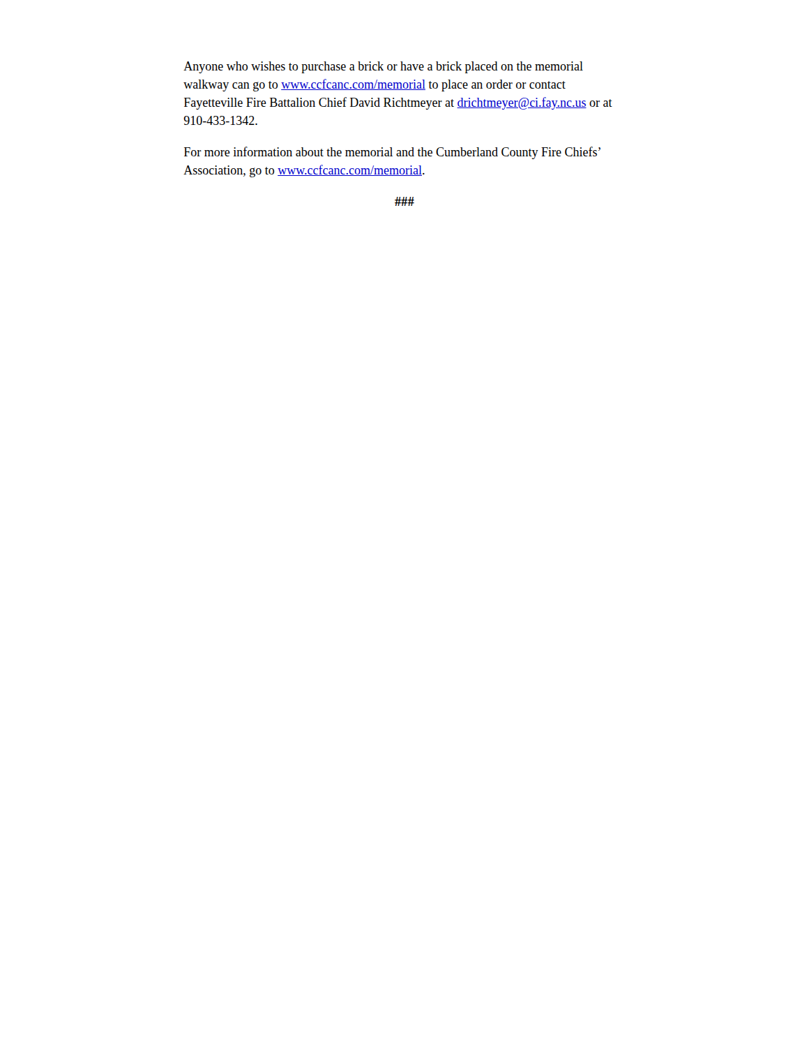Anyone who wishes to purchase a brick or have a brick placed on the memorial walkway can go to www.ccfcanc.com/memorial to place an order or contact Fayetteville Fire Battalion Chief David Richtmeyer at drichtmeyer@ci.fay.nc.us or at 910-433-1342.
For more information about the memorial and the Cumberland County Fire Chiefs’ Association, go to www.ccfcanc.com/memorial.
###